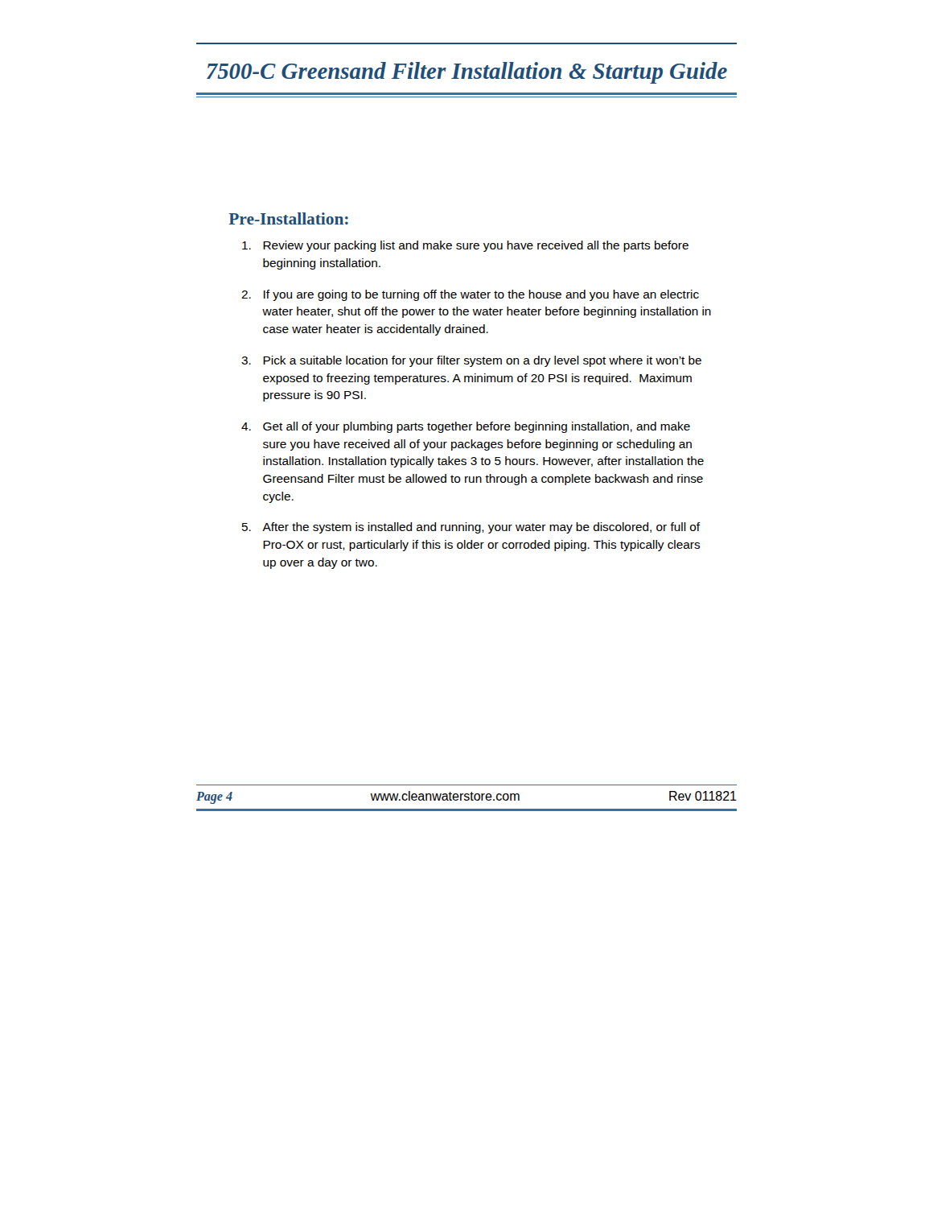7500-C Greensand Filter Installation & Startup Guide
Pre-Installation:
Review your packing list and make sure you have received all the parts before beginning installation.
If you are going to be turning off the water to the house and you have an electric water heater, shut off the power to the water heater before beginning installation in case water heater is accidentally drained.
Pick a suitable location for your filter system on a dry level spot where it won’t be exposed to freezing temperatures. A minimum of 20 PSI is required. Maximum pressure is 90 PSI.
Get all of your plumbing parts together before beginning installation, and make sure you have received all of your packages before beginning or scheduling an installation. Installation typically takes 3 to 5 hours. However, after installation the Greensand Filter must be allowed to run through a complete backwash and rinse cycle.
After the system is installed and running, your water may be discolored, or full of Pro-OX or rust, particularly if this is older or corroded piping. This typically clears up over a day or two.
Page 4
www.cleanwaterstore.com
Rev 011821